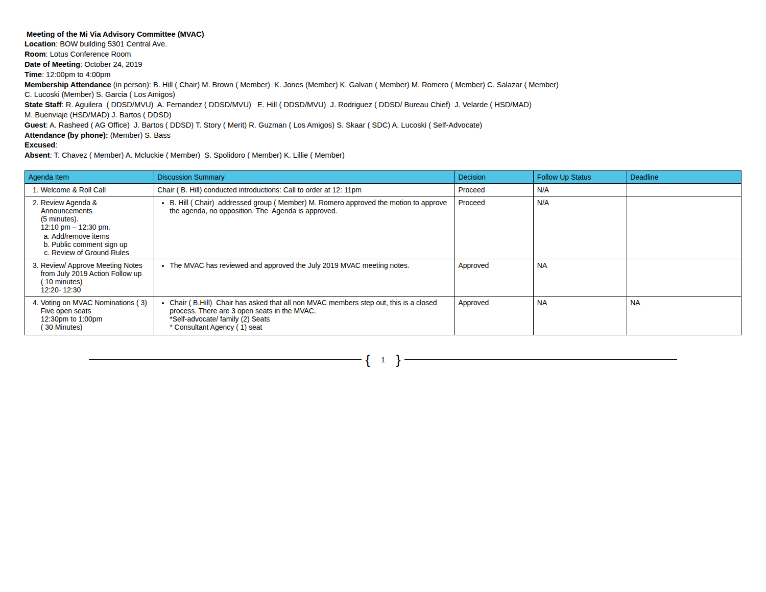Meeting of the Mi Via Advisory Committee (MVAC)
Location: BOW building 5301 Central Ave.
Room: Lotus Conference Room
Date of Meeting: October 24, 2019
Time: 12:00pm to 4:00pm
Membership Attendance (in person): B. Hill ( Chair) M. Brown ( Member) K. Jones (Member) K. Galvan ( Member) M. Romero ( Member) C. Salazar ( Member)
C. Lucoski (Member) S. Garcia ( Los Amigos)
State Staff: R. Aguilera ( DDSD/MVU) A. Fernandez ( DDSD/MVU) E. Hill ( DDSD/MVU) J. Rodriguez ( DDSD/ Bureau Chief) J. Velarde ( HSD/MAD)
M. Buenviaje (HSD/MAD) J. Bartos ( DDSD)
Guest: A. Rasheed ( AG Office) J. Bartos ( DDSD) T. Story ( Merit) R. Guzman ( Los Amigos) S. Skaar ( SDC) A. Lucoski ( Self-Advocate)
Attendance (by phone): (Member) S. Bass
Excused:
Absent: T. Chavez ( Member) A. Mcluckie ( Member) S. Spolidoro ( Member) K. Lillie ( Member)
| Agenda Item | Discussion Summary | Decision | Follow Up Status | Deadline |
| --- | --- | --- | --- | --- |
| Welcome & Roll Call | Chair ( B. Hill) conducted introductions: Call to order at 12: 11pm | Proceed | N/A | |
| Review Agenda & Announcements (5 minutes). 12:10 pm – 12:30 pm. Add/remove items Public comment sign up Review of Ground Rules | B. Hill ( Chair) addressed group ( Member) M. Romero approved the motion to approve the agenda, no opposition. The Agenda is approved. | Proceed | N/A | |
| Review/ Approve Meeting Notes from July 2019 Action Follow up ( 10 minutes) 12:20- 12:30 | The MVAC has reviewed and approved the July 2019 MVAC meeting notes. | Approved | NA | |
| Voting on MVAC Nominations ( 3) Five open seats 12:30pm to 1:00pm ( 30 Minutes) | Chair ( B.Hill) Chair has asked that all non MVAC members step out, this is a closed process. There are 3 open seats in the MVAC. *Self-advocate/ family (2) Seats * Consultant Agency ( 1) seat | Approved | NA | NA |
{ 1 }